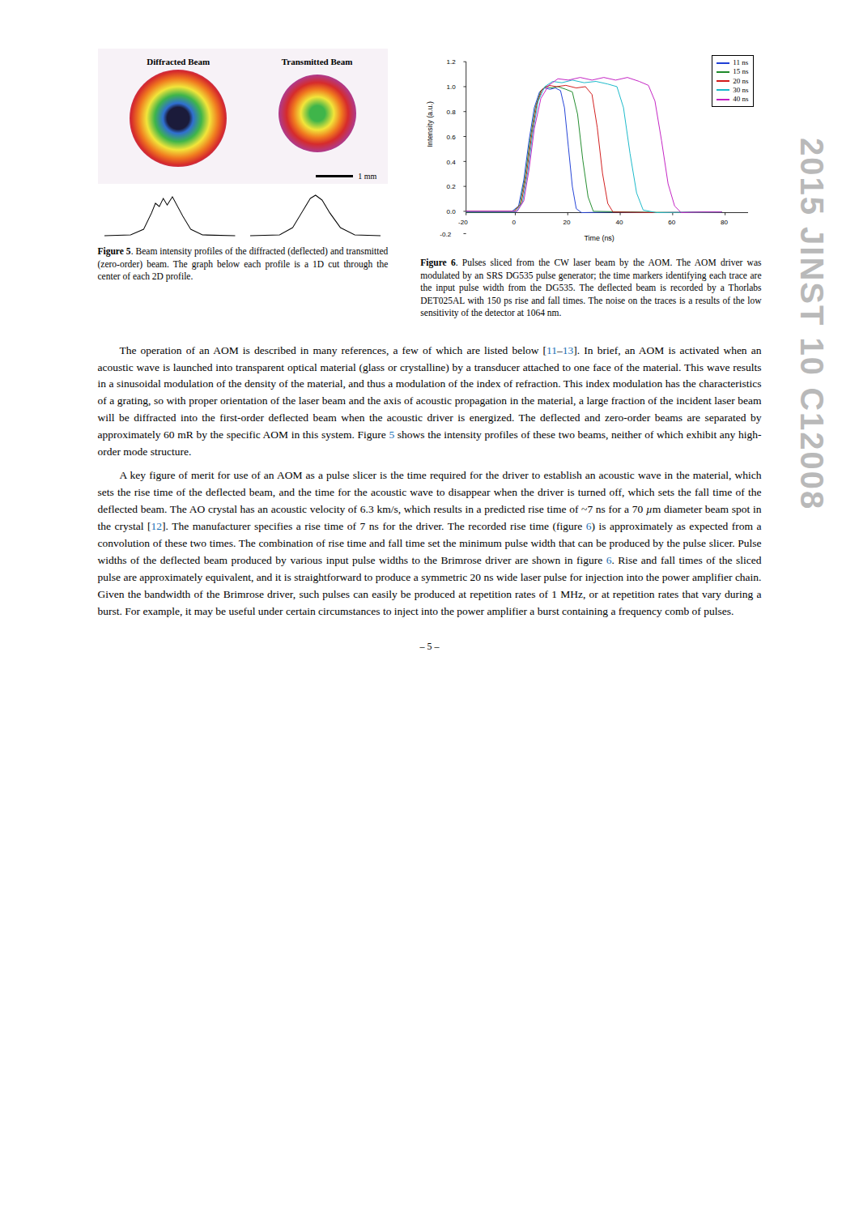2015 JINST 10 C12008
Diffracted Beam
Transmitted Beam
1 mm
Figure 5. Beam intensity profiles of the diffracted (deflected) and transmitted (zero-order) beam. The graph below each profile is a 1D cut through the center of each 2D profile.
1.2 1.0 0.8 0.6 0.4 0.2 0.0 -0.2 -20 0 20 40 60 80 Intensity (a.u.) Time (ns)
11 ns
15 ns
20 ns
30 ns
40 ns
Figure 6. Pulses sliced from the CW laser beam by the AOM. The AOM driver was modulated by an SRS DG535 pulse generator; the time markers identifying each trace are the input pulse width from the DG535. The deflected beam is recorded by a Thorlabs DET025AL with 150 ps rise and fall times. The noise on the traces is a results of the low sensitivity of the detector at 1064 nm.
The operation of an AOM is described in many references, a few of which are listed below [11–13]. In brief, an AOM is activated when an acoustic wave is launched into transparent optical material (glass or crystalline) by a transducer attached to one face of the material. This wave results in a sinusoidal modulation of the density of the material, and thus a modulation of the index of refraction. This index modulation has the characteristics of a grating, so with proper orientation of the laser beam and the axis of acoustic propagation in the material, a large fraction of the incident laser beam will be diffracted into the first-order deflected beam when the acoustic driver is energized. The deflected and zero-order beams are separated by approximately 60 mR by the specific AOM in this system. Figure 5 shows the intensity profiles of these two beams, neither of which exhibit any high-order mode structure.
A key figure of merit for use of an AOM as a pulse slicer is the time required for the driver to establish an acoustic wave in the material, which sets the rise time of the deflected beam, and the time for the acoustic wave to disappear when the driver is turned off, which sets the fall time of the deflected beam. The AO crystal has an acoustic velocity of 6.3 km/s, which results in a predicted rise time of ~7 ns for a 70 µm diameter beam spot in the crystal [12]. The manufacturer specifies a rise time of 7 ns for the driver. The recorded rise time (figure 6) is approximately as expected from a convolution of these two times. The combination of rise time and fall time set the minimum pulse width that can be produced by the pulse slicer. Pulse widths of the deflected beam produced by various input pulse widths to the Brimrose driver are shown in figure 6. Rise and fall times of the sliced pulse are approximately equivalent, and it is straightforward to produce a symmetric 20 ns wide laser pulse for injection into the power amplifier chain. Given the bandwidth of the Brimrose driver, such pulses can easily be produced at repetition rates of 1 MHz, or at repetition rates that vary during a burst. For example, it may be useful under certain circumstances to inject into the power amplifier a burst containing a frequency comb of pulses.
– 5 –